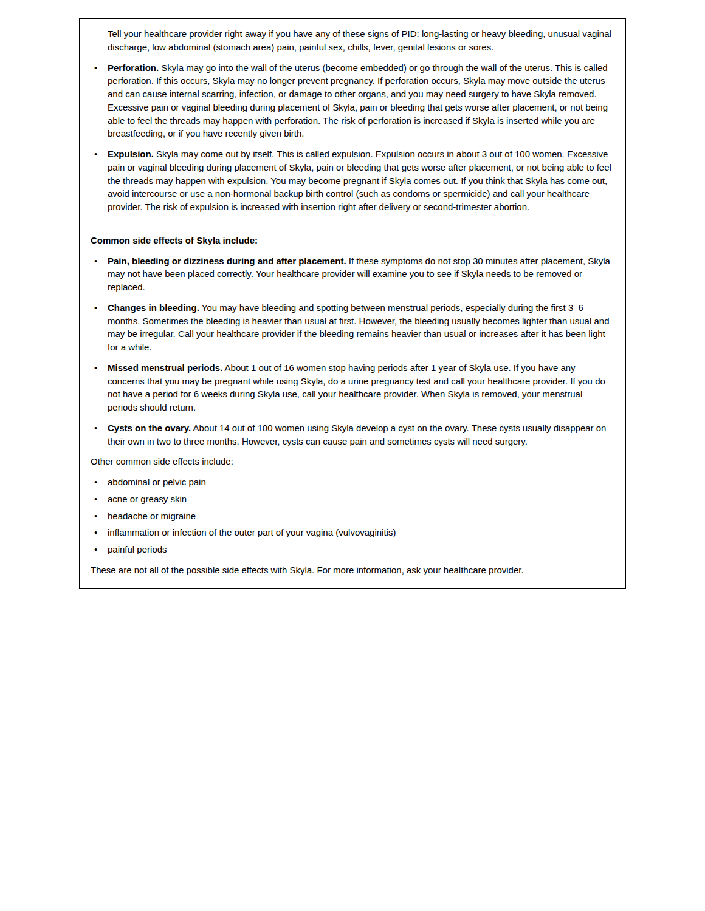Tell your healthcare provider right away if you have any of these signs of PID: long-lasting or heavy bleeding, unusual vaginal discharge, low abdominal (stomach area) pain, painful sex, chills, fever, genital lesions or sores.
Perforation. Skyla may go into the wall of the uterus (become embedded) or go through the wall of the uterus. This is called perforation. If this occurs, Skyla may no longer prevent pregnancy. If perforation occurs, Skyla may move outside the uterus and can cause internal scarring, infection, or damage to other organs, and you may need surgery to have Skyla removed. Excessive pain or vaginal bleeding during placement of Skyla, pain or bleeding that gets worse after placement, or not being able to feel the threads may happen with perforation. The risk of perforation is increased if Skyla is inserted while you are breastfeeding, or if you have recently given birth.
Expulsion. Skyla may come out by itself. This is called expulsion. Expulsion occurs in about 3 out of 100 women. Excessive pain or vaginal bleeding during placement of Skyla, pain or bleeding that gets worse after placement, or not being able to feel the threads may happen with expulsion. You may become pregnant if Skyla comes out. If you think that Skyla has come out, avoid intercourse or use a non-hormonal backup birth control (such as condoms or spermicide) and call your healthcare provider. The risk of expulsion is increased with insertion right after delivery or second-trimester abortion.
Common side effects of Skyla include:
Pain, bleeding or dizziness during and after placement. If these symptoms do not stop 30 minutes after placement, Skyla may not have been placed correctly. Your healthcare provider will examine you to see if Skyla needs to be removed or replaced.
Changes in bleeding. You may have bleeding and spotting between menstrual periods, especially during the first 3–6 months. Sometimes the bleeding is heavier than usual at first. However, the bleeding usually becomes lighter than usual and may be irregular. Call your healthcare provider if the bleeding remains heavier than usual or increases after it has been light for a while.
Missed menstrual periods. About 1 out of 16 women stop having periods after 1 year of Skyla use. If you have any concerns that you may be pregnant while using Skyla, do a urine pregnancy test and call your healthcare provider. If you do not have a period for 6 weeks during Skyla use, call your healthcare provider. When Skyla is removed, your menstrual periods should return.
Cysts on the ovary. About 14 out of 100 women using Skyla develop a cyst on the ovary. These cysts usually disappear on their own in two to three months. However, cysts can cause pain and sometimes cysts will need surgery.
Other common side effects include:
abdominal or pelvic pain
acne or greasy skin
headache or migraine
inflammation or infection of the outer part of your vagina (vulvovaginitis)
painful periods
These are not all of the possible side effects with Skyla. For more information, ask your healthcare provider.